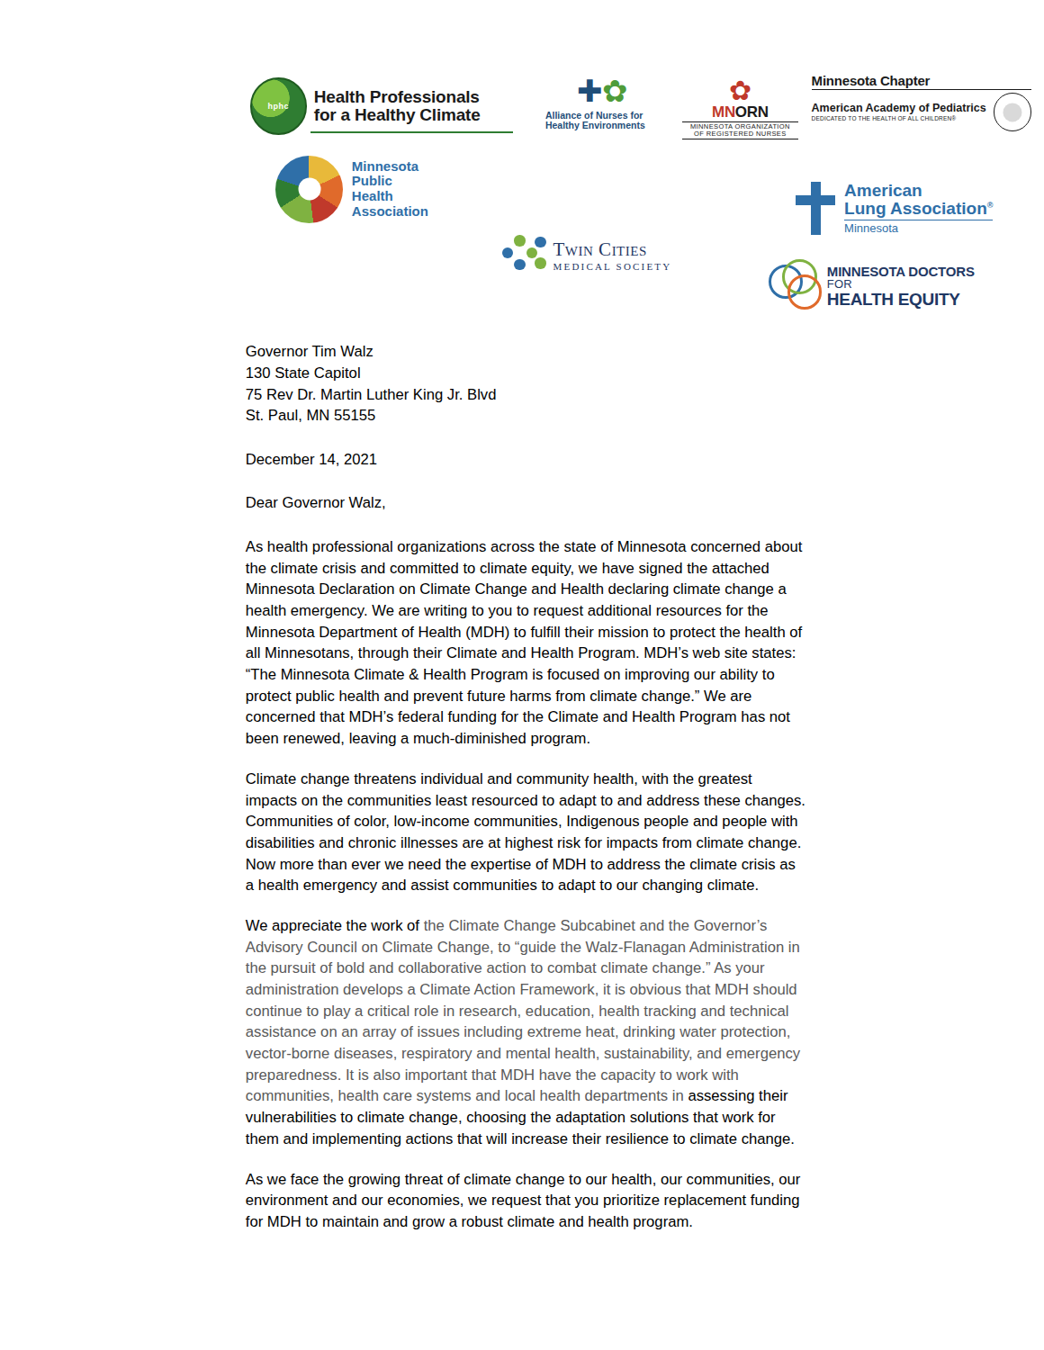Health Professionals for a Healthy Climate
✚✿
Alliance of Nurses for
Healthy Environments
✿
MN ORN
MINNESOTA ORGANIZATION
OF REGISTERED NURSES
Minnesota Chapter
American Academy of Pediatrics
DEDICATED TO THE HEALTH OF ALL CHILDREN®
Minnesota
Public
Health
Association
TWIN CITIES
MEDICAL SOCIETY
American
Lung Association®
Minnesota
MINNESOTA DOCTORS
FOR
HEALTH EQUITY
Governor Tim Walz
130 State Capitol
75 Rev Dr. Martin Luther King Jr. Blvd
St. Paul, MN 55155
December 14, 2021
Dear Governor Walz,
As health professional organizations across the state of Minnesota concerned about the climate crisis and committed to climate equity, we have signed the attached Minnesota Declaration on Climate Change and Health declaring climate change a health emergency. We are writing to you to request additional resources for the Minnesota Department of Health (MDH) to fulfill their mission to protect the health of all Minnesotans, through their Climate and Health Program. MDH’s web site states: “The Minnesota Climate & Health Program is focused on improving our ability to protect public health and prevent future harms from climate change.” We are concerned that MDH’s federal funding for the Climate and Health Program has not been renewed, leaving a much-diminished program.
Climate change threatens individual and community health, with the greatest impacts on the communities least resourced to adapt to and address these changes. Communities of color, low-income communities, Indigenous people and people with disabilities and chronic illnesses are at highest risk for impacts from climate change. Now more than ever we need the expertise of MDH to address the climate crisis as a health emergency and assist communities to adapt to our changing climate.
We appreciate the work of the Climate Change Subcabinet and the Governor’s Advisory Council on Climate Change, to “guide the Walz-Flanagan Administration in the pursuit of bold and collaborative action to combat climate change.” As your administration develops a Climate Action Framework, it is obvious that MDH should continue to play a critical role in research, education, health tracking and technical assistance on an array of issues including extreme heat, drinking water protection, vector-borne diseases, respiratory and mental health, sustainability, and emergency preparedness. It is also important that MDH have the capacity to work with communities, health care systems and local health departments in assessing their vulnerabilities to climate change, choosing the adaptation solutions that work for them and implementing actions that will increase their resilience to climate change.
As we face the growing threat of climate change to our health, our communities, our environment and our economies, we request that you prioritize replacement funding for MDH to maintain and grow a robust climate and health program.